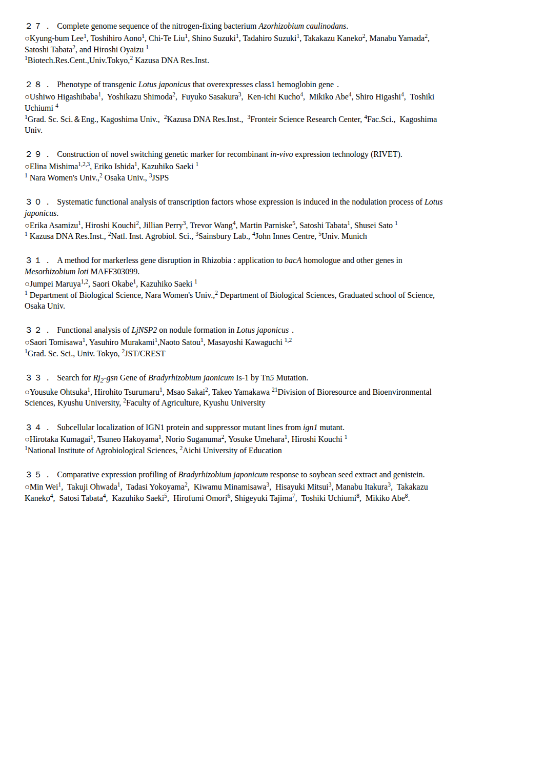２７． Complete genome sequence of the nitrogen-fixing bacterium Azorhizobium caulinodans.
○Kyung-bum Lee1, Toshihiro Aono1, Chi-Te Liu1, Shino Suzuki1, Tadahiro Suzuki1, Takakazu Kaneko2, Manabu Yamada2, Satoshi Tabata2, and Hiroshi Oyaizu 1
1Biotech.Res.Cent.,Univ.Tokyo,2 Kazusa DNA Res.Inst.
２８． Phenotype of transgenic Lotus japonicus that overexpresses class1 hemoglobin gene．
○Ushiwo Higashibaba1, Yoshikazu Shimoda2, Fuyuko Sasakura3, Ken-ichi Kucho4, Mikiko Abe4, Shiro Higashi4, Toshiki Uchiumi 4
1Grad. Sc. Sci.＆Eng., Kagoshima Univ., 2Kazusa DNA Res.Inst., 3Fronteir Science Research Center, 4Fac.Sci., Kagoshima Univ.
２９． Construction of novel switching genetic marker for recombinant in-vivo expression technology (RIVET).
○Elina Mishima1,2,3, Eriko Ishida1, Kazuhiko Saeki 1
1 Nara Women's Univ.,2 Osaka Univ., 3JSPS
３０． Systematic functional analysis of transcription factors whose expression is induced in the nodulation process of Lotus japonicus.
○Erika Asamizu1, Hiroshi Kouchi2, Jillian Perry3, Trevor Wang4, Martin Parniske5, Satoshi Tabata1, Shusei Sato 1
1 Kazusa DNA Res.Inst., 2Natl. Inst. Agrobiol. Sci., 3Sainsbury Lab., 4John Innes Centre, 5Univ. Munich
３１． A method for markerless gene disruption in Rhizobia : application to bacA homologue and other genes in Mesorhizobium loti MAFF303099.
○Jumpei Maruya1,2, Saori Okabe1, Kazuhiko Saeki 1
1 Department of Biological Science, Nara Women's Univ.,2 Department of Biological Sciences, Graduated school of Science, Osaka Univ.
３２． Functional analysis of LjNSP2 on nodule formation in Lotus japonicus．
○Saori Tomisawa1, Yasuhiro Murakami1,Naoto Satou1, Masayoshi Kawaguchi 1,2
1Grad. Sc. Sci., Univ. Tokyo, 2JST/CREST
３３． Search for Rj2-gsn Gene of Bradyrhizobium jaonicum Is-1 by Tn5 Mutation.
○Yousuke Ohtsuka1, Hirohito Tsurumaru1, Msao Sakai2, Takeo Yamakawa 21Division of Bioresource and Bioenvironmental Sciences, Kyushu University, 2Faculty of Agriculture, Kyushu University
３４． Subcellular localization of IGN1 protein and suppressor mutant lines from ign1 mutant.
○Hirotaka Kumagai1, Tsuneo Hakoyama1, Norio Suganuma2, Yosuke Umehara1, Hiroshi Kouchi 1
1National Institute of Agrobiological Sciences, 2Aichi University of Education
３５． Comparative expression profiling of Bradyrhizobium japonicum response to soybean seed extract and genistein.
○Min Wei1, Takuji Ohwada1, Tadasi Yokoyama2, Kiwamu Minamisawa3, Hisayuki Mitsui3, Manabu Itakura3, Takakazu Kaneko4, Satosi Tabata4, Kazuhiko Saeki5, Hirofumi Omori6, Shigeyuki Tajima7, Toshiki Uchiumi8, Mikiko Abe8.